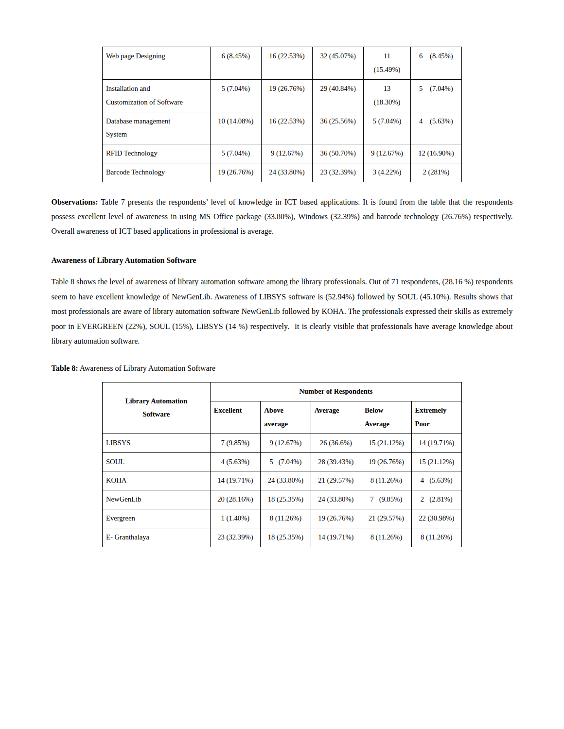| Web page Designing | 6 (8.45%) | 16 (22.53%) | 32 (45.07%) | 11 (15.49%) | 6 (8.45%) |
| Installation and Customization of Software | 5 (7.04%) | 19 (26.76%) | 29 (40.84%) | 13 (18.30%) | 5 (7.04%) |
| Database management System | 10 (14.08%) | 16 (22.53%) | 36 (25.56%) | 5 (7.04%) | 4 (5.63%) |
| RFID Technology | 5 (7.04%) | 9 (12.67%) | 36 (50.70%) | 9 (12.67%) | 12 (16.90%) |
| Barcode Technology | 19 (26.76%) | 24 (33.80%) | 23 (32.39%) | 3 (4.22%) | 2 (281%) |
Observations: Table 7 presents the respondents’ level of knowledge in ICT based applications. It is found from the table that the respondents possess excellent level of awareness in using MS Office package (33.80%), Windows (32.39%) and barcode technology (26.76%) respectively. Overall awareness of ICT based applications in professional is average.
Awareness of Library Automation Software
Table 8 shows the level of awareness of library automation software among the library professionals. Out of 71 respondents, (28.16 %) respondents seem to have excellent knowledge of NewGenLib. Awareness of LIBSYS software is (52.94%) followed by SOUL (45.10%). Results shows that most professionals are aware of library automation software NewGenLib followed by KOHA. The professionals expressed their skills as extremely poor in EVERGREEN (22%), SOUL (15%), LIBSYS (14 %) respectively. It is clearly visible that professionals have average knowledge about library automation software.
Table 8: Awareness of Library Automation Software
| Library Automation Software | Number of Respondents |
| Excellent | Above average | Average | Below Average | Extremely Poor |
| LIBSYS | 7 (9.85%) | 9 (12.67%) | 26 (36.6%) | 15 (21.12%) | 14 (19.71%) |
| SOUL | 4 (5.63%) | 5 (7.04%) | 28 (39.43%) | 19 (26.76%) | 15 (21.12%) |
| KOHA | 14 (19.71%) | 24 (33.80%) | 21 (29.57%) | 8 (11.26%) | 4 (5.63%) |
| NewGenLib | 20 (28.16%) | 18 (25.35%) | 24 (33.80%) | 7 (9.85%) | 2 (2.81%) |
| Evergreen | 1 (1.40%) | 8 (11.26%) | 19 (26.76%) | 21 (29.57%) | 22 (30.98%) |
| E- Granthalaya | 23 (32.39%) | 18 (25.35%) | 14 (19.71%) | 8 (11.26%) | 8 (11.26%) |